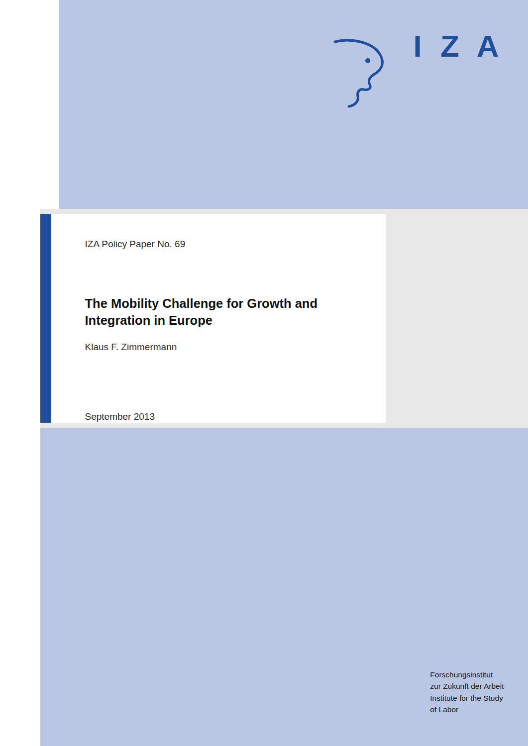I Z A
IZA Policy Paper No. 69
The Mobility Challenge for Growth and Integration in Europe
Klaus F. Zimmermann
September 2013
POLICY PAPER SERIES
Forschungsinstitut
zur Zukunft der Arbeit
Institute for the Study
of Labor